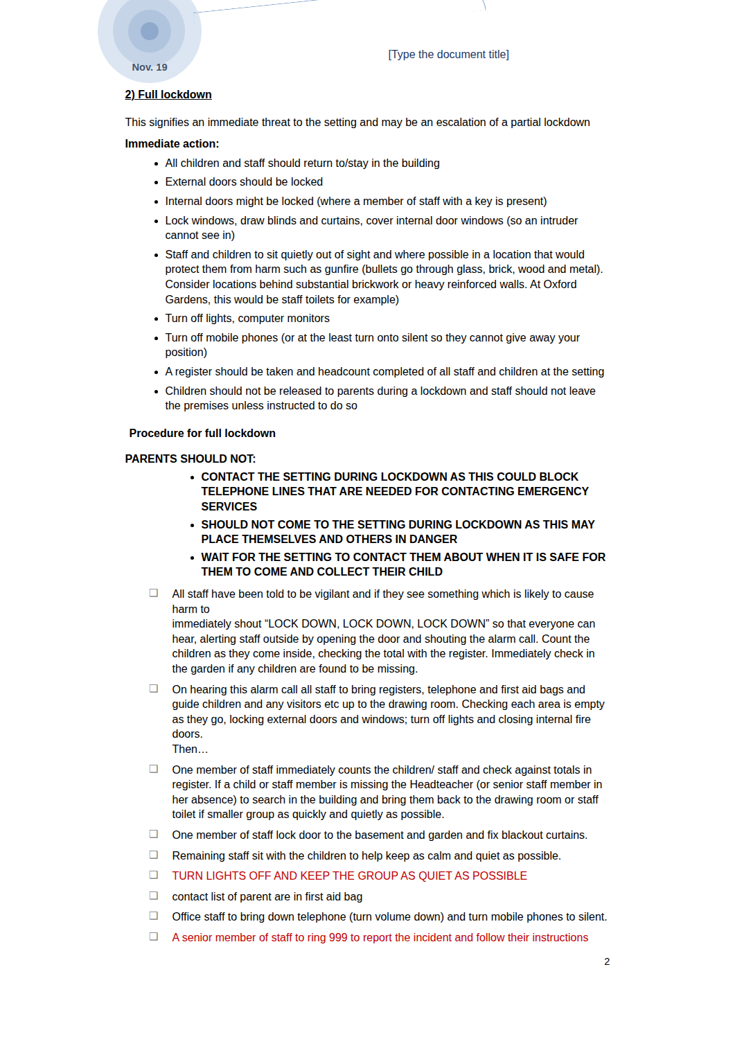[Type the document title]
Nov. 19
2) Full lockdown
This signifies an immediate threat to the setting and may be an escalation of a partial lockdown
Immediate action:
All children and staff should return to/stay in the building
External doors should be locked
Internal doors might be locked (where a member of staff with a key is present)
Lock windows, draw blinds and curtains, cover internal door windows (so an intruder cannot see in)
Staff and children to sit quietly out of sight and where possible in a location that would protect them from harm such as gunfire (bullets go through glass, brick, wood and metal). Consider locations behind substantial brickwork or heavy reinforced walls. At Oxford Gardens, this would be staff toilets for example)
Turn off lights, computer monitors
Turn off mobile phones (or at the least turn onto silent so they cannot give away your position)
A register should be taken and headcount completed of all staff and children at the setting
Children should not be released to parents during a lockdown and staff should not leave the premises unless instructed to do so
Procedure for full lockdown
PARENTS SHOULD NOT:
CONTACT THE SETTING DURING LOCKDOWN AS THIS COULD BLOCK TELEPHONE LINES THAT ARE NEEDED FOR CONTACTING EMERGENCY SERVICES
SHOULD NOT COME TO THE SETTING DURING LOCKDOWN AS THIS MAY PLACE THEMSELVES AND OTHERS IN DANGER
WAIT FOR THE SETTING TO CONTACT THEM ABOUT WHEN IT IS SAFE FOR THEM TO COME AND COLLECT THEIR CHILD
All staff have been told to be vigilant and if they see something which is likely to cause harm to
immediately shout “LOCK DOWN, LOCK DOWN, LOCK DOWN” so that everyone can hear, alerting staff outside by opening the door and shouting the alarm call. Count the children as they come inside, checking the total with the register. Immediately check in the garden if any children are found to be missing.
On hearing this alarm call all staff to bring registers, telephone and first aid bags and guide children and any visitors etc up to the drawing room. Checking each area is empty as they go, locking external doors and windows; turn off lights and closing internal fire doors. Then…
One member of staff immediately counts the children/ staff and check against totals in register. If a child or staff member is missing the Headteacher (or senior staff member in her absence) to search in the building and bring them back to the drawing room or staff toilet if smaller group as quickly and quietly as possible.
One member of staff lock door to the basement and garden and fix blackout curtains.
Remaining staff sit with the children to help keep as calm and quiet as possible.
TURN LIGHTS OFF AND KEEP THE GROUP AS QUIET AS POSSIBLE
contact list of parent are in first aid bag
Office staff to bring down telephone (turn volume down) and turn mobile phones to silent.
A senior member of staff to ring 999 to report the incident and follow their instructions
2